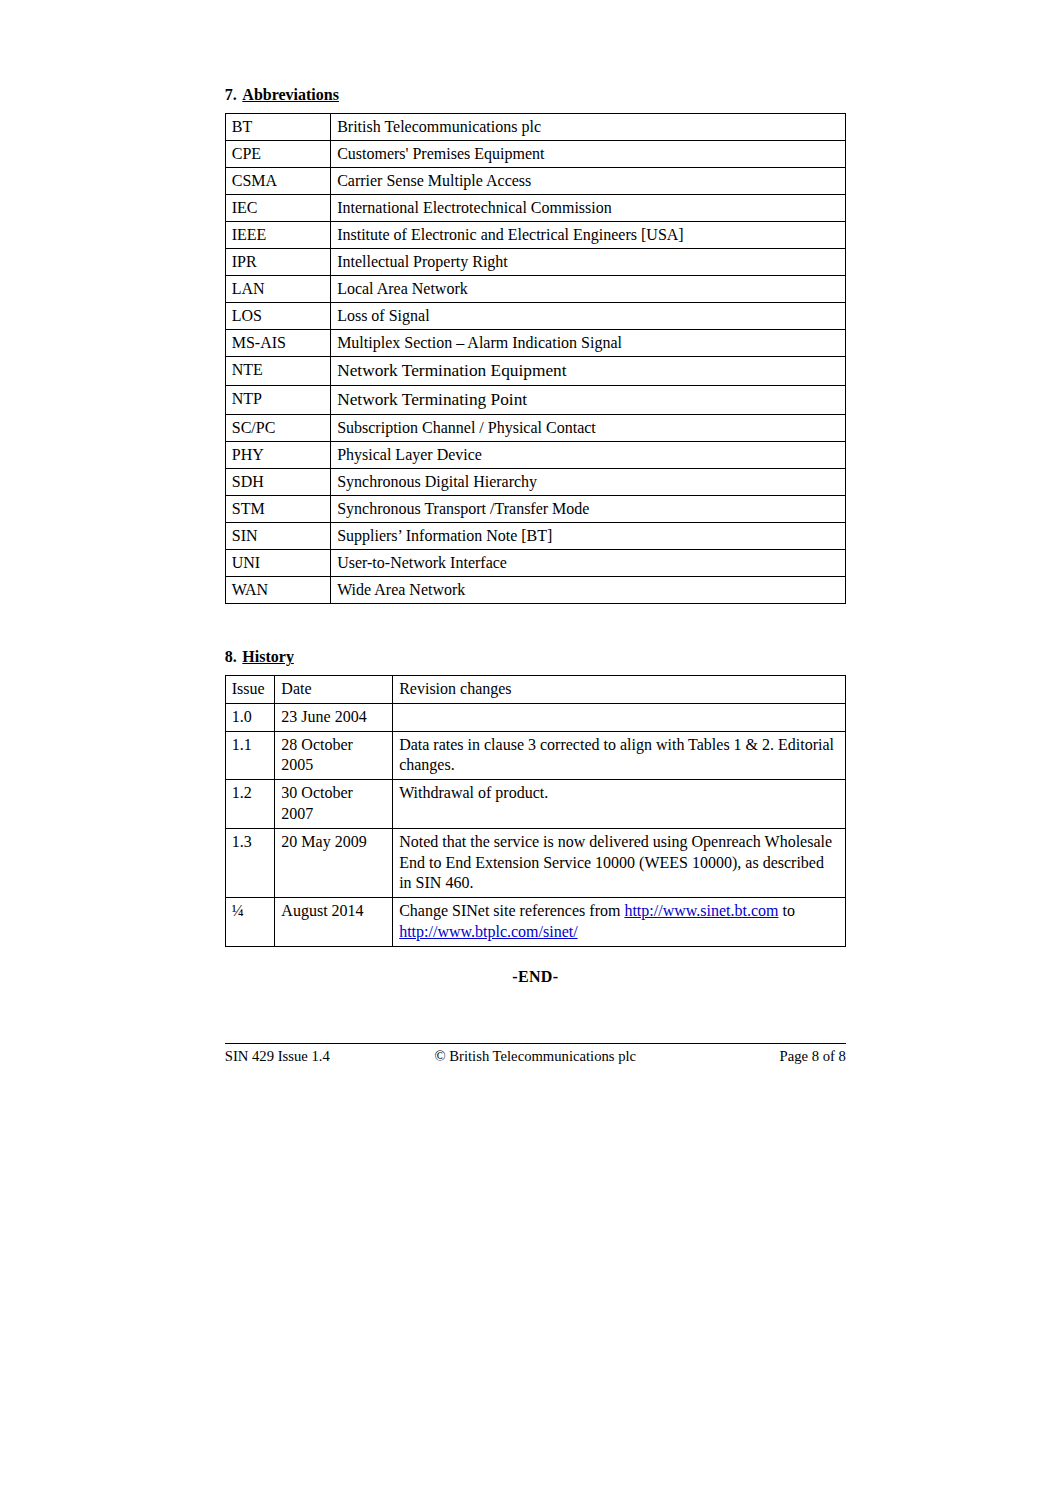7. Abbreviations
| BT | British Telecommunications plc |
| CPE | Customers' Premises Equipment |
| CSMA | Carrier Sense Multiple Access |
| IEC | International Electrotechnical Commission |
| IEEE | Institute of Electronic and Electrical Engineers [USA] |
| IPR | Intellectual Property Right |
| LAN | Local Area Network |
| LOS | Loss of Signal |
| MS-AIS | Multiplex Section – Alarm Indication Signal |
| NTE | Network Termination Equipment |
| NTP | Network Terminating Point |
| SC/PC | Subscription Channel / Physical Contact |
| PHY | Physical Layer Device |
| SDH | Synchronous Digital Hierarchy |
| STM | Synchronous Transport /Transfer Mode |
| SIN | Suppliers’ Information Note [BT] |
| UNI | User-to-Network Interface |
| WAN | Wide Area Network |
8. History
| Issue | Date | Revision changes |
| 1.0 | 23 June 2004 | |
| 1.1 | 28 October 2005 | Data rates in clause 3 corrected to align with Tables 1 & 2. Editorial changes. |
| 1.2 | 30 October 2007 | Withdrawal of product. |
| 1.3 | 20 May 2009 | Noted that the service is now delivered using Openreach Wholesale End to End Extension Service 10000 (WEES 10000), as described in SIN 460. |
| ¼ | August 2014 | Change SINet site references from http://www.sinet.bt.com to http://www.btplc.com/sinet/ |
-END-
SIN 429 Issue 1.4
© British Telecommunications plc
Page 8 of 8